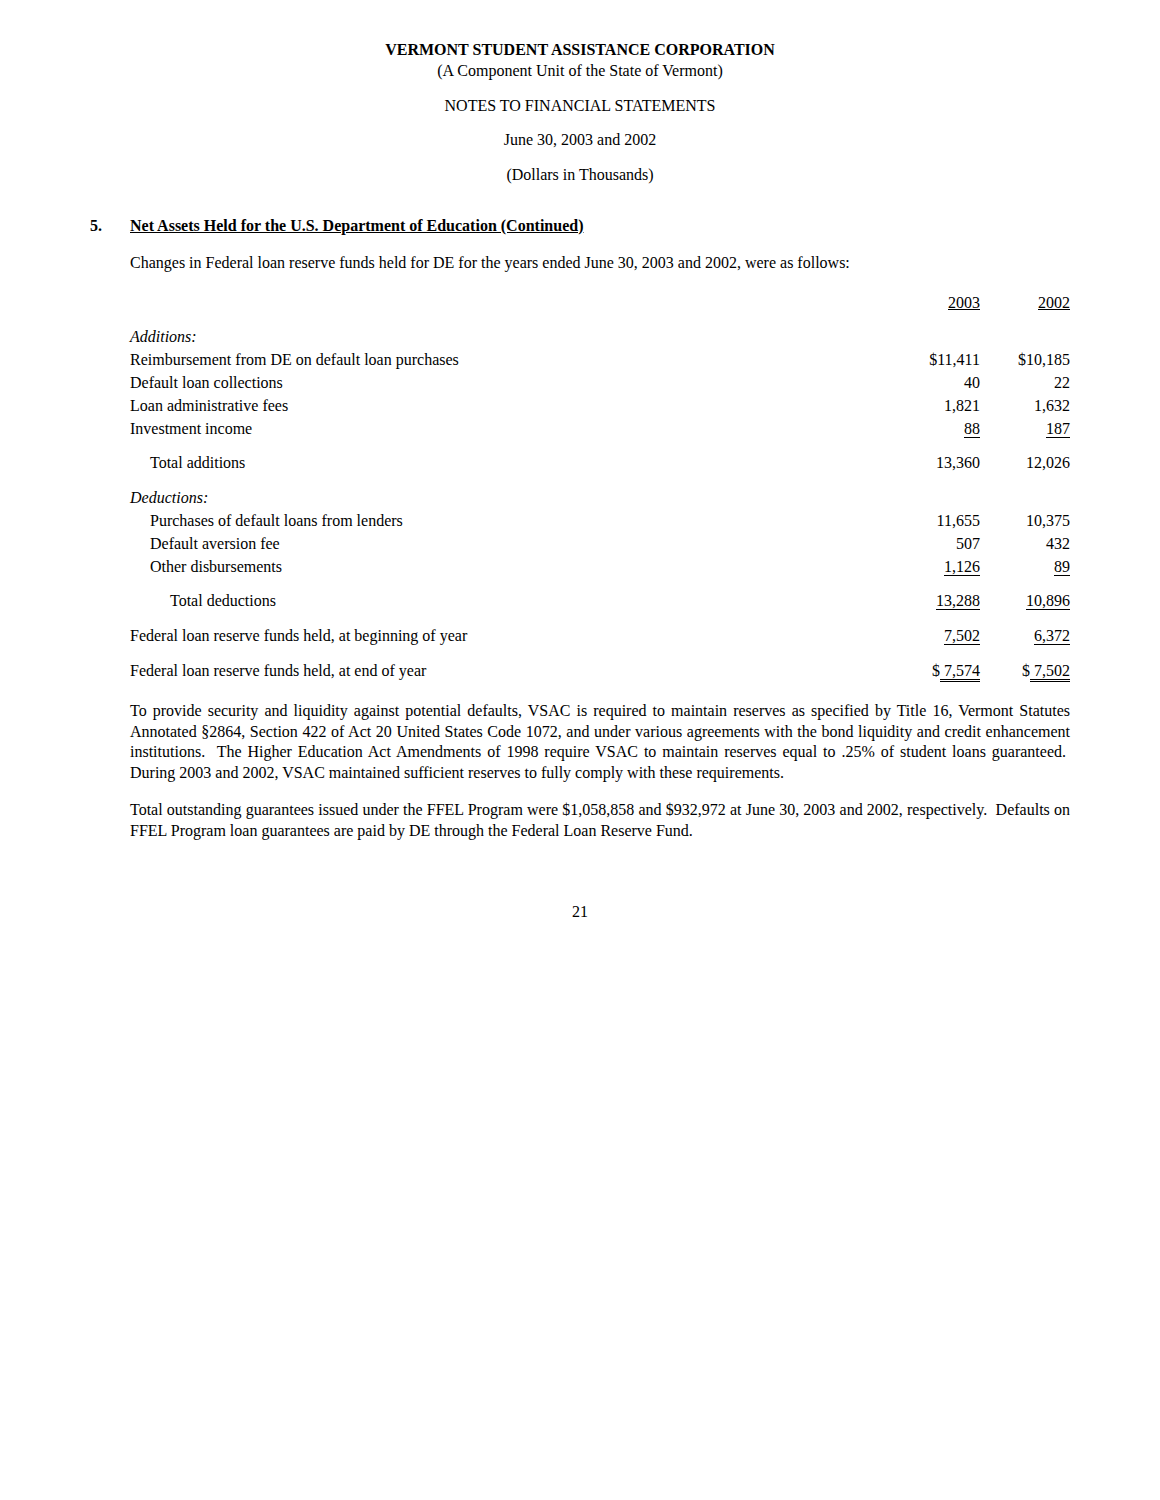VERMONT STUDENT ASSISTANCE CORPORATION
(A Component Unit of the State of Vermont)
NOTES TO FINANCIAL STATEMENTS
June 30, 2003 and 2002
(Dollars in Thousands)
5. Net Assets Held for the U.S. Department of Education (Continued)
Changes in Federal loan reserve funds held for DE for the years ended June 30, 2003 and 2002, were as follows:
| | 2003 | 2002 |
| Additions: | | |
| Reimbursement from DE on default loan purchases | $11,411 | $10,185 |
| Default loan collections | 40 | 22 |
| Loan administrative fees | 1,821 | 1,632 |
| Investment income | 88 | 187 |
| Total additions | 13,360 | 12,026 |
| Deductions: | | |
| Purchases of default loans from lenders | 11,655 | 10,375 |
| Default aversion fee | 507 | 432 |
| Other disbursements | 1,126 | 89 |
| Total deductions | 13,288 | 10,896 |
| Federal loan reserve funds held, at beginning of year | 7,502 | 6,372 |
| Federal loan reserve funds held, at end of year | $ 7,574 | $ 7,502 |
To provide security and liquidity against potential defaults, VSAC is required to maintain reserves as specified by Title 16, Vermont Statutes Annotated §2864, Section 422 of Act 20 United States Code 1072, and under various agreements with the bond liquidity and credit enhancement institutions. The Higher Education Act Amendments of 1998 require VSAC to maintain reserves equal to .25% of student loans guaranteed. During 2003 and 2002, VSAC maintained sufficient reserves to fully comply with these requirements.
Total outstanding guarantees issued under the FFEL Program were $1,058,858 and $932,972 at June 30, 2003 and 2002, respectively. Defaults on FFEL Program loan guarantees are paid by DE through the Federal Loan Reserve Fund.
21